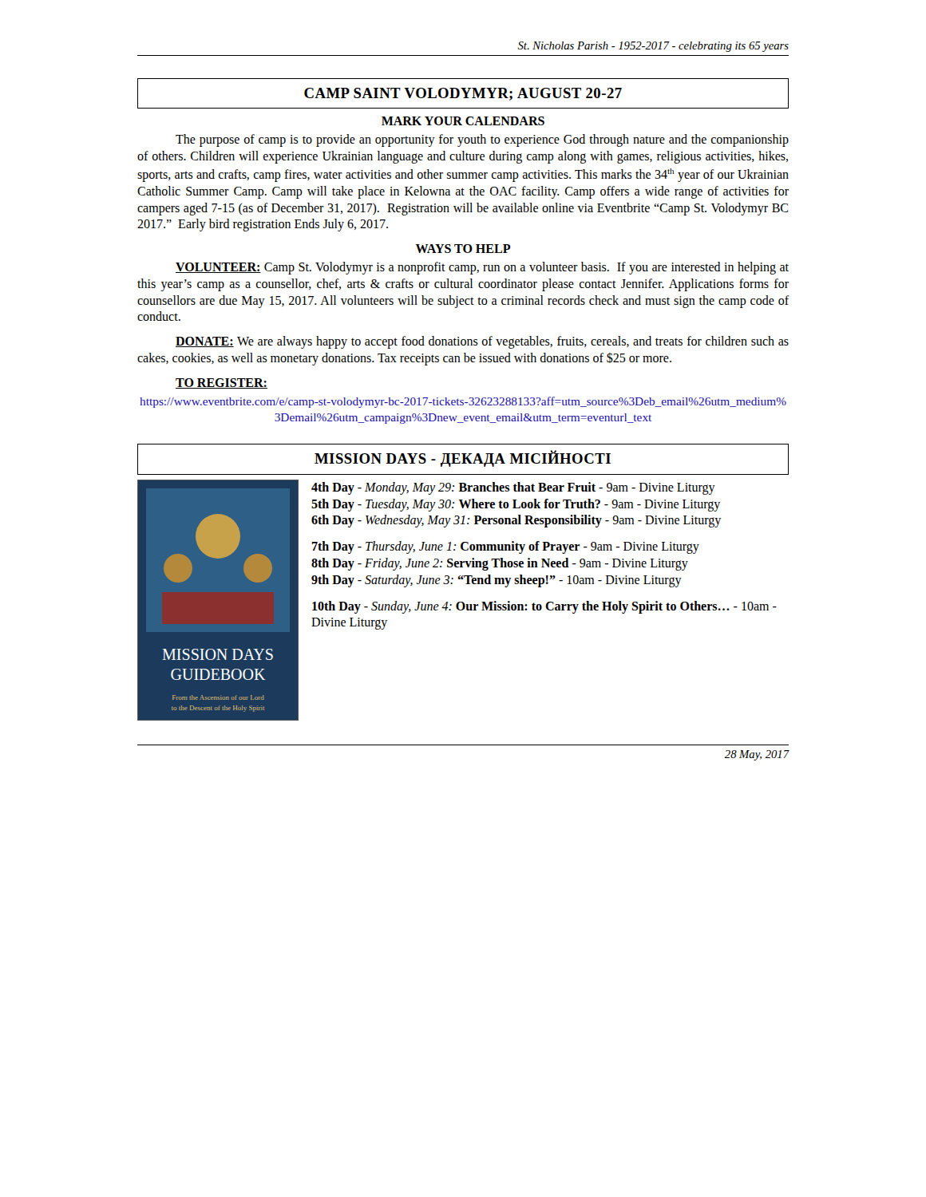St. Nicholas Parish - 1952-2017 - celebrating its 65 years
CAMP SAINT VOLODYMYR; AUGUST 20-27
MARK YOUR CALENDARS
The purpose of camp is to provide an opportunity for youth to experience God through nature and the companionship of others. Children will experience Ukrainian language and culture during camp along with games, religious activities, hikes, sports, arts and crafts, camp fires, water activities and other summer camp activities. This marks the 34th year of our Ukrainian Catholic Summer Camp. Camp will take place in Kelowna at the OAC facility. Camp offers a wide range of activities for campers aged 7-15 (as of December 31, 2017). Registration will be available online via Eventbrite “Camp St. Volodymyr BC 2017.” Early bird registration Ends July 6, 2017.
WAYS TO HELP
VOLUNTEER: Camp St. Volodymyr is a nonprofit camp, run on a volunteer basis. If you are interested in helping at this year’s camp as a counsellor, chef, arts & crafts or cultural coordinator please contact Jennifer. Applications forms for counsellors are due May 15, 2017. All volunteers will be subject to a criminal records check and must sign the camp code of conduct.
DONATE: We are always happy to accept food donations of vegetables, fruits, cereals, and treats for children such as cakes, cookies, as well as monetary donations. Tax receipts can be issued with donations of $25 or more.
TO REGISTER:
https://www.eventbrite.com/e/camp-st-volodymyr-bc-2017-tickets-32623288133?aff=utm_source%3Deb_email%26utm_medium%3Demail%26utm_campaign%3Dnew_event_email&utm_term=eventurl_text
MISSION DAYS - ДЕКАДА МІСІЙНОСТІ
4th Day - Monday, May 29: Branches that Bear Fruit - 9am - Divine Liturgy
5th Day - Tuesday, May 30: Where to Look for Truth? - 9am - Divine Liturgy
6th Day - Wednesday, May 31: Personal Responsibility - 9am - Divine Liturgy
7th Day - Thursday, June 1: Community of Prayer - 9am - Divine Liturgy
8th Day - Friday, June 2: Serving Those in Need - 9am - Divine Liturgy
9th Day - Saturday, June 3: “Tend my sheep!” - 10am - Divine Liturgy
10th Day - Sunday, June 4: Our Mission: to Carry the Holy Spirit to Others… - 10am - Divine Liturgy
28 May, 2017